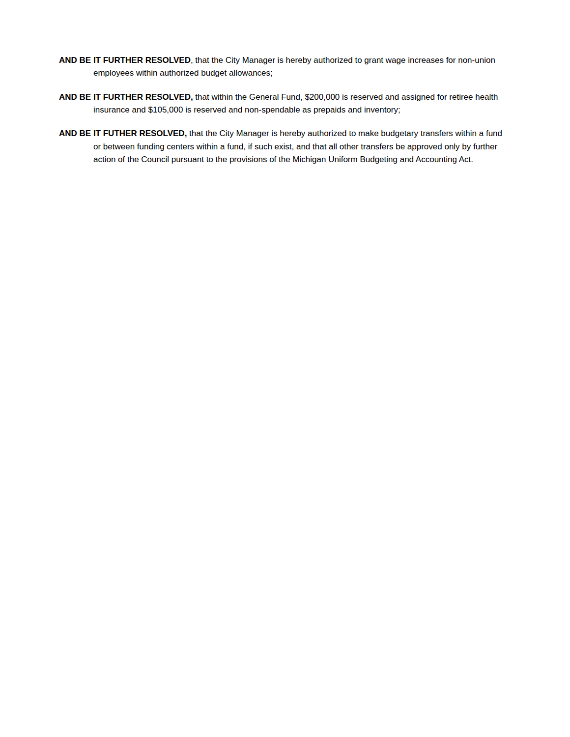AND BE IT FURTHER RESOLVED, that the City Manager is hereby authorized to grant wage increases for non-union employees within authorized budget allowances;
AND BE IT FURTHER RESOLVED, that within the General Fund, $200,000 is reserved and assigned for retiree health insurance and $105,000 is reserved and non-spendable as prepaids and inventory;
AND BE IT FUTHER RESOLVED, that the City Manager is hereby authorized to make budgetary transfers within a fund or between funding centers within a fund, if such exist, and that all other transfers be approved only by further action of the Council pursuant to the provisions of the Michigan Uniform Budgeting and Accounting Act.